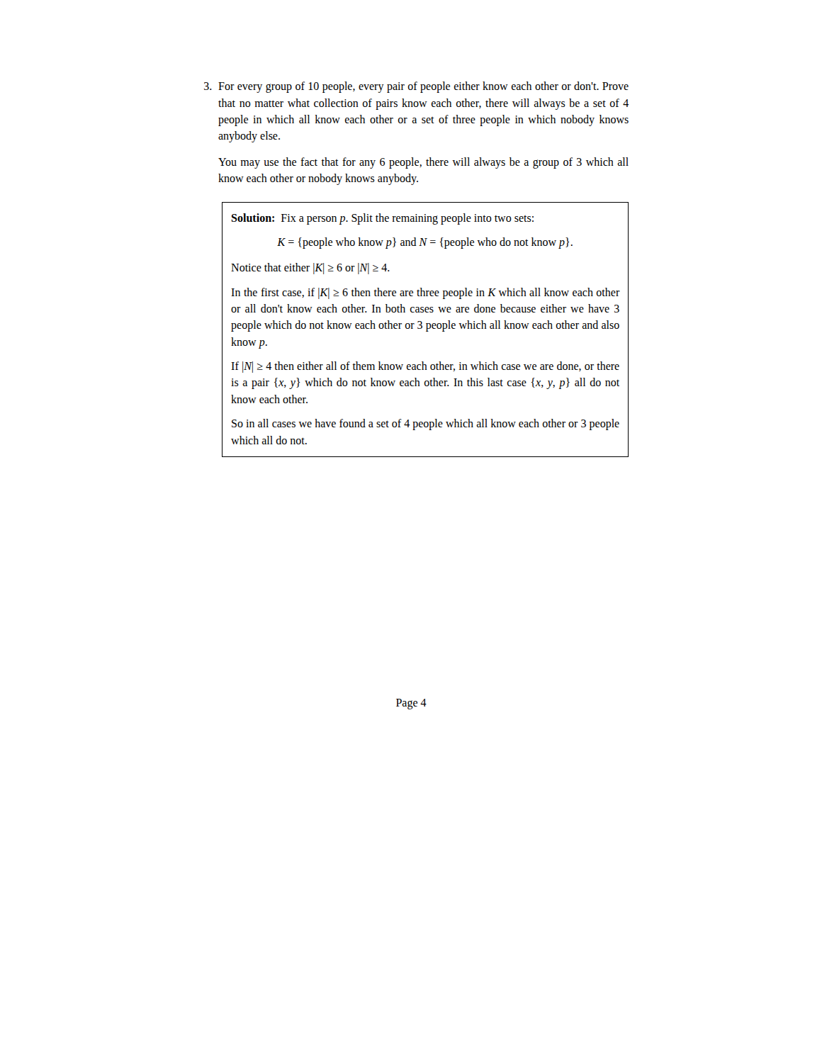3.
For every group of 10 people, every pair of people either know each other or don't. Prove that no matter what collection of pairs know each other, there will always be a set of 4 people in which all know each other or a set of three people in which nobody knows anybody else.
You may use the fact that for any 6 people, there will always be a group of 3 which all know each other or nobody knows anybody.
Solution: Fix a person p. Split the remaining people into two sets:
K = {people who know p} and N = {people who do not know p}.
Notice that either |K| ≥ 6 or |N| ≥ 4.
In the first case, if |K| ≥ 6 then there are three people in K which all know each other or all don't know each other. In both cases we are done because either we have 3 people which do not know each other or 3 people which all know each other and also know p.
If |N| ≥ 4 then either all of them know each other, in which case we are done, or there is a pair {x, y} which do not know each other. In this last case {x, y, p} all do not know each other.
So in all cases we have found a set of 4 people which all know each other or 3 people which all do not.
Page 4